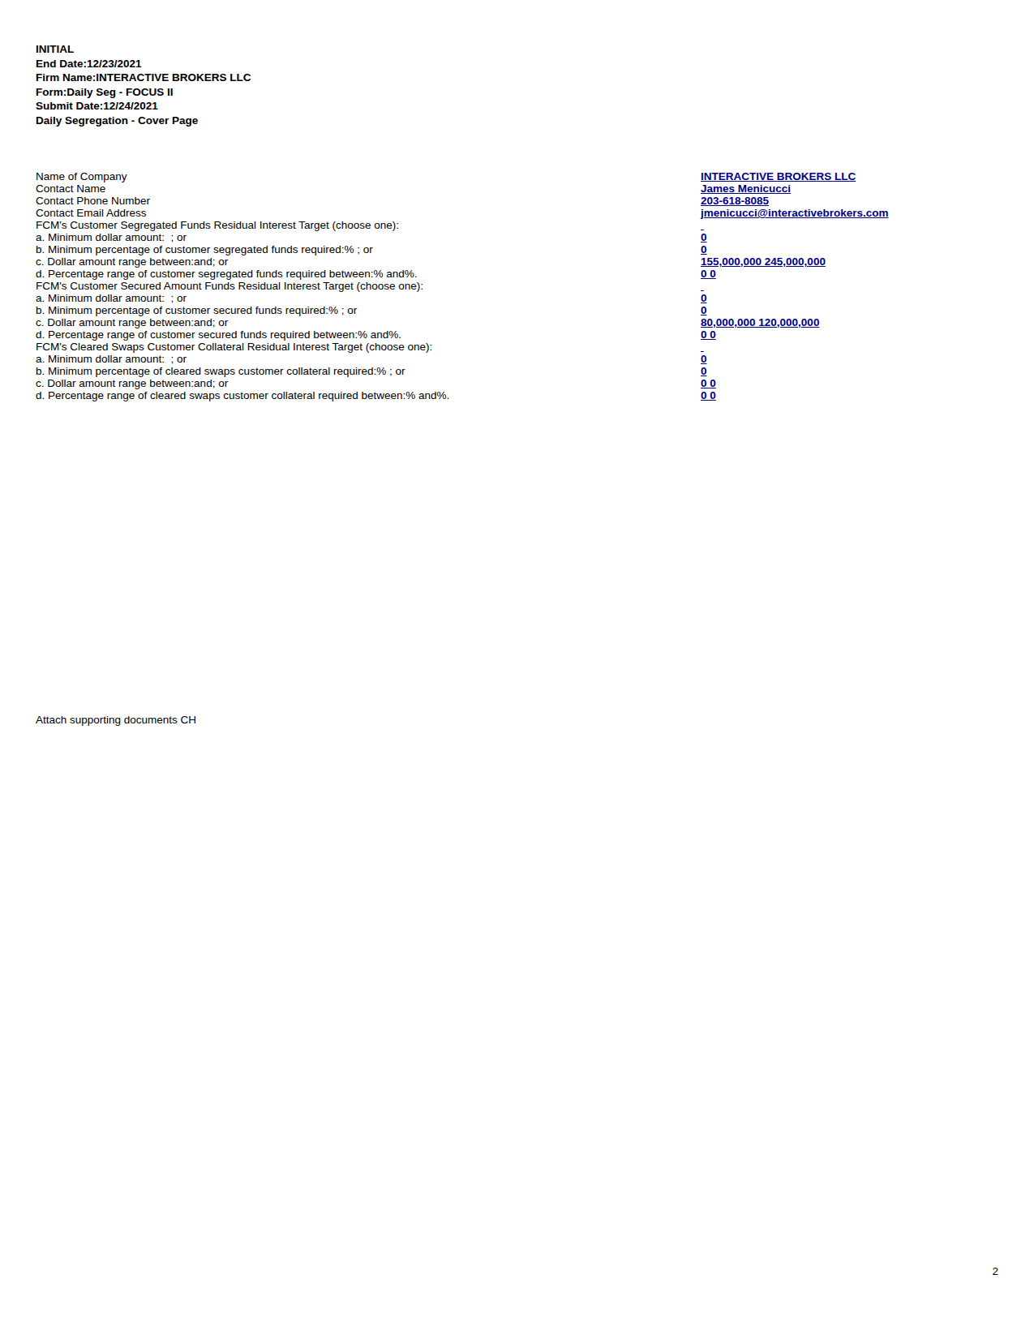INITIAL
End Date:12/23/2021
Firm Name:INTERACTIVE BROKERS LLC
Form:Daily Seg - FOCUS II
Submit Date:12/24/2021
Daily Segregation - Cover Page
| Name of Company | INTERACTIVE BROKERS LLC |
| Contact Name | James Menicucci |
| Contact Phone Number | 203-618-8085 |
| Contact Email Address | jmenicucci@interactivebrokers.com |
| FCM's Customer Segregated Funds Residual Interest Target (choose one): | |
| a. Minimum dollar amount: ; or | 0 |
| b. Minimum percentage of customer segregated funds required:% ; or | 0 |
| c. Dollar amount range between:and; or | 155,000,000 245,000,000 |
| d. Percentage range of customer segregated funds required between:% and%. | 0 0 |
| FCM's Customer Secured Amount Funds Residual Interest Target (choose one): | |
| a. Minimum dollar amount: ; or | 0 |
| b. Minimum percentage of customer secured funds required:% ; or | 0 |
| c. Dollar amount range between:and; or | 80,000,000 120,000,000 |
| d. Percentage range of customer secured funds required between:% and%. | 0 0 |
| FCM's Cleared Swaps Customer Collateral Residual Interest Target (choose one): | |
| a. Minimum dollar amount: ; or | 0 |
| b. Minimum percentage of cleared swaps customer collateral required:% ; or | 0 |
| c. Dollar amount range between:and; or | 0 0 |
| d. Percentage range of cleared swaps customer collateral required between:% and%. | 0 0 |
Attach supporting documents CH
2